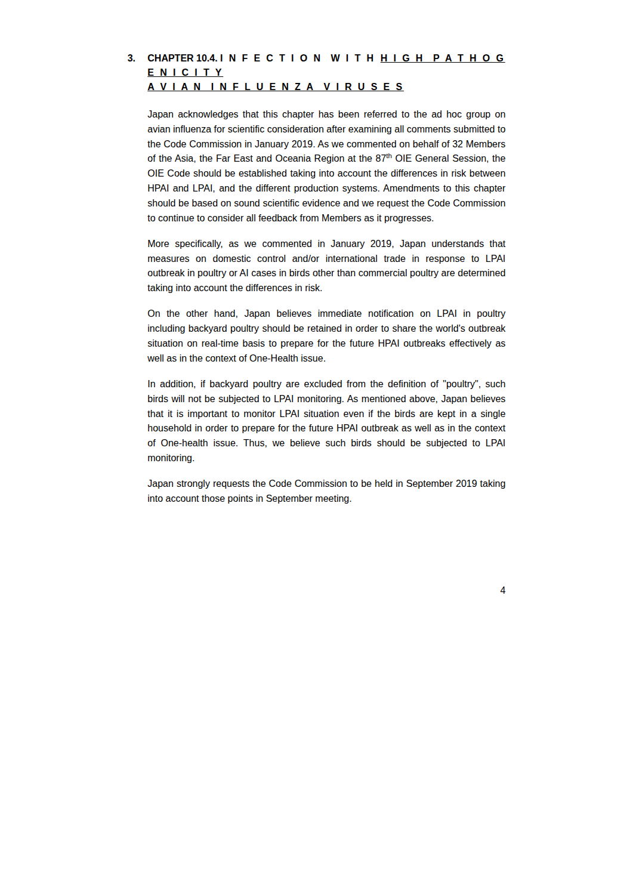3. CHAPTER 10.4. I N F E C T I O N W I T H H I G H P A T H O G E N I C I T Y
A V I A N I N F L U E N Z A V I R U S E S
Japan acknowledges that this chapter has been referred to the ad hoc group on avian influenza for scientific consideration after examining all comments submitted to the Code Commission in January 2019. As we commented on behalf of 32 Members of the Asia, the Far East and Oceania Region at the 87th OIE General Session, the OIE Code should be established taking into account the differences in risk between HPAI and LPAI, and the different production systems. Amendments to this chapter should be based on sound scientific evidence and we request the Code Commission to continue to consider all feedback from Members as it progresses.
More specifically, as we commented in January 2019, Japan understands that measures on domestic control and/or international trade in response to LPAI outbreak in poultry or AI cases in birds other than commercial poultry are determined taking into account the differences in risk.
On the other hand, Japan believes immediate notification on LPAI in poultry including backyard poultry should be retained in order to share the world's outbreak situation on real-time basis to prepare for the future HPAI outbreaks effectively as well as in the context of One-Health issue.
In addition, if backyard poultry are excluded from the definition of "poultry", such birds will not be subjected to LPAI monitoring. As mentioned above, Japan believes that it is important to monitor LPAI situation even if the birds are kept in a single household in order to prepare for the future HPAI outbreak as well as in the context of One-health issue. Thus, we believe such birds should be subjected to LPAI monitoring.
Japan strongly requests the Code Commission to be held in September 2019 taking into account those points in September meeting.
4